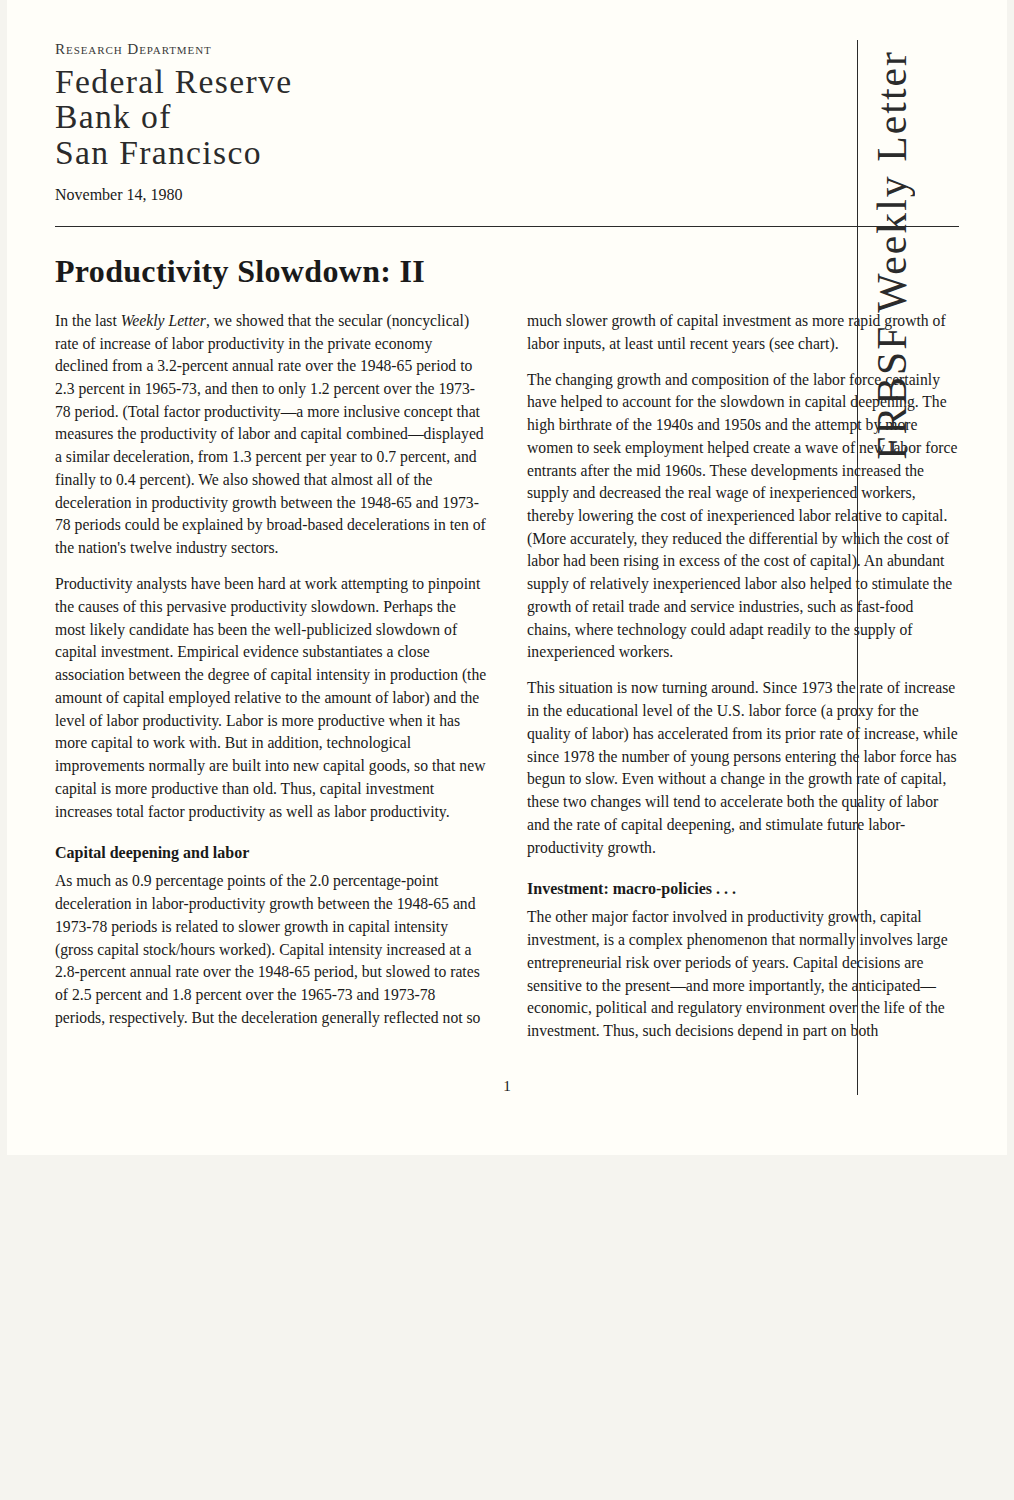Research Department
Federal Reserve Bank of San Francisco
November 14, 1980
Productivity Slowdown: II
In the last Weekly Letter, we showed that the secular (noncyclical) rate of increase of labor productivity in the private economy declined from a 3.2-percent annual rate over the 1948-65 period to 2.3 percent in 1965-73, and then to only 1.2 percent over the 1973-78 period. (Total factor productivity—a more inclusive concept that measures the productivity of labor and capital combined—displayed a similar deceleration, from 1.3 percent per year to 0.7 percent, and finally to 0.4 percent). We also showed that almost all of the deceleration in productivity growth between the 1948-65 and 1973-78 periods could be explained by broad-based decelerations in ten of the nation's twelve industry sectors.
Productivity analysts have been hard at work attempting to pinpoint the causes of this pervasive productivity slowdown. Perhaps the most likely candidate has been the well-publicized slowdown of capital investment. Empirical evidence substantiates a close association between the degree of capital intensity in production (the amount of capital employed relative to the amount of labor) and the level of labor productivity. Labor is more productive when it has more capital to work with. But in addition, technological improvements normally are built into new capital goods, so that new capital is more productive than old. Thus, capital investment increases total factor productivity as well as labor productivity.
Capital deepening and labor
As much as 0.9 percentage points of the 2.0 percentage-point deceleration in labor-productivity growth between the 1948-65 and 1973-78 periods is related to slower growth in capital intensity (gross capital stock/hours worked). Capital intensity increased at a 2.8-percent annual rate over the 1948-65 period, but slowed to rates of 2.5 percent and 1.8 percent over the 1965-73 and 1973-78 periods, respectively. But the deceleration generally reflected not so much slower growth of capital investment as more rapid growth of labor inputs, at least until recent years (see chart).
The changing growth and composition of the labor force certainly have helped to account for the slowdown in capital deepening. The high birthrate of the 1940s and 1950s and the attempt by more women to seek employment helped create a wave of new labor force entrants after the mid 1960s. These developments increased the supply and decreased the real wage of inexperienced workers, thereby lowering the cost of inexperienced labor relative to capital. (More accurately, they reduced the differential by which the cost of labor had been rising in excess of the cost of capital). An abundant supply of relatively inexperienced labor also helped to stimulate the growth of retail trade and service industries, such as fast-food chains, where technology could adapt readily to the supply of inexperienced workers.
This situation is now turning around. Since 1973 the rate of increase in the educational level of the U.S. labor force (a proxy for the quality of labor) has accelerated from its prior rate of increase, while since 1978 the number of young persons entering the labor force has begun to slow. Even without a change in the growth rate of capital, these two changes will tend to accelerate both the quality of labor and the rate of capital deepening, and stimulate future labor-productivity growth.
Investment: macro-policies . . .
The other major factor involved in productivity growth, capital investment, is a complex phenomenon that normally involves large entrepreneurial risk over periods of years. Capital decisions are sensitive to the present—and more importantly, the anticipated—economic, political and regulatory environment over the life of the investment. Thus, such decisions depend in part on both
FRBSF Weekly Letter
1